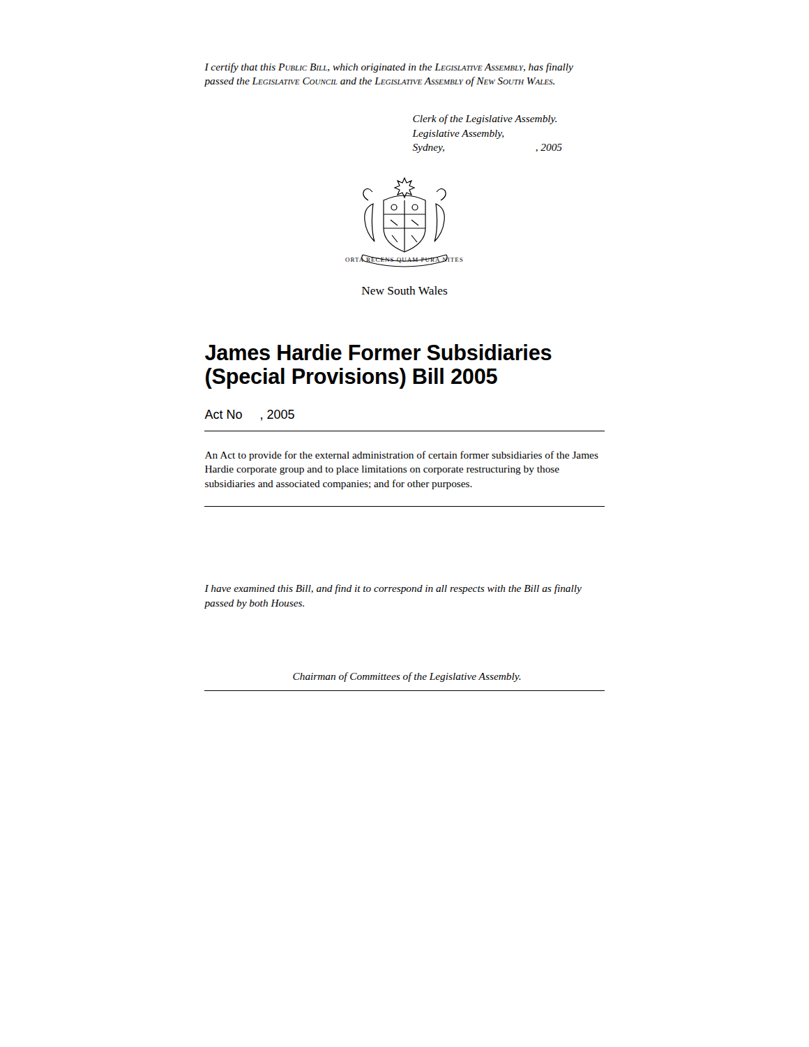I certify that this Public Bill, which originated in the Legislative Assembly, has finally passed the Legislative Council and the Legislative Assembly of New South Wales.
Clerk of the Legislative Assembly. Legislative Assembly, Sydney,, 2005
New South Wales
James Hardie Former Subsidiaries (Special Provisions) Bill 2005
Act No , 2005
An Act to provide for the external administration of certain former subsidiaries of the James Hardie corporate group and to place limitations on corporate restructuring by those subsidiaries and associated companies; and for other purposes.
I have examined this Bill, and find it to correspond in all respects with the Bill as finally passed by both Houses.
Chairman of Committees of the Legislative Assembly.